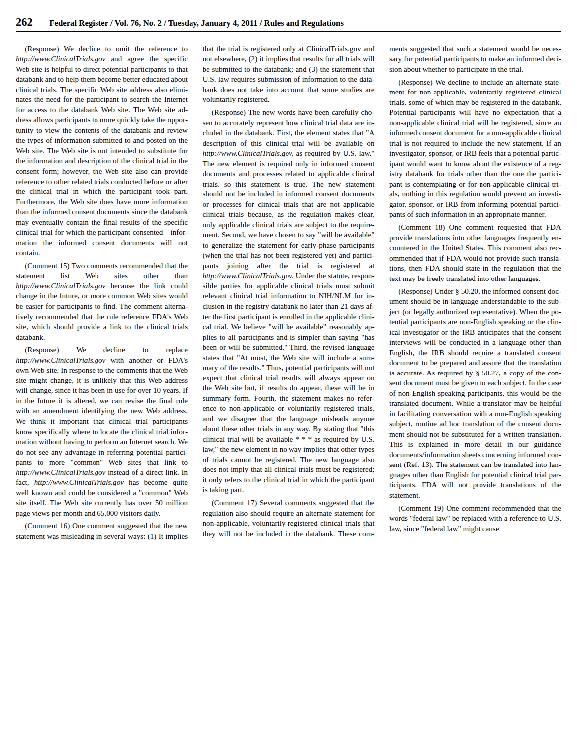262 Federal Register / Vol. 76, No. 2 / Tuesday, January 4, 2011 / Rules and Regulations
(Response) We decline to omit the reference to http://www.ClinicalTrials.gov and agree the specific Web site is helpful to direct potential participants to that databank and to help them become better educated about clinical trials. The specific Web site address also eliminates the need for the participant to search the Internet for access to the databank Web site. The Web site address allows participants to more quickly take the opportunity to view the contents of the databank and review the types of information submitted to and posted on the Web site. The Web site is not intended to substitute for the information and description of the clinical trial in the consent form; however, the Web site also can provide reference to other related trials conducted before or after the clinical trial in which the participant took part. Furthermore, the Web site does have more information than the informed consent documents since the databank may eventually contain the final results of the specific clinical trial for which the participant consented—information the informed consent documents will not contain.
(Comment 15) Two comments recommended that the statement list Web sites other than http://www.ClinicalTrials.gov because the link could change in the future, or more common Web sites would be easier for participants to find. The comment alternatively recommended that the rule reference FDA's Web site, which should provide a link to the clinical trials databank.
(Response) We decline to replace http://www.ClinicalTrials.gov with another or FDA's own Web site. In response to the comments that the Web site might change, it is unlikely that this Web address will change, since it has been in use for over 10 years. If in the future it is altered, we can revise the final rule with an amendment identifying the new Web address. We think it important that clinical trial participants know specifically where to locate the clinical trial information without having to perform an Internet search. We do not see any advantage in referring potential participants to more "common" Web sites that link to http://www.ClinicalTrials.gov instead of a direct link. In fact, http://www.ClinicalTrials.gov has become quite well known and could be considered a "common" Web site itself. The Web site currently has over 50 million page views per month and 65,000 visitors daily.
(Comment 16) One comment suggested that the new statement was misleading in several ways: (1) It implies that the trial is registered only at ClinicalTrials.gov and not elsewhere, (2) it implies that results for all trials will be submitted to the databank; and (3) the statement that U.S. law requires submission of information to the databank does not take into account that some studies are voluntarily registered.
(Response) The new words have been carefully chosen to accurately represent how clinical trial data are included in the databank. First, the element states that "A description of this clinical trial will be available on http://www.ClinicalTrials.gov, as required by U.S. law." The new element is required only in informed consent documents and processes related to applicable clinical trials, so this statement is true. The new statement should not be included in informed consent documents or processes for clinical trials that are not applicable clinical trials because, as the regulation makes clear, only applicable clinical trials are subject to the requirement. Second, we have chosen to say "will be available" to generalize the statement for early-phase participants (when the trial has not been registered yet) and participants joining after the trial is registered at http://www.ClinicalTrials.gov. Under the statute, responsible parties for applicable clinical trials must submit relevant clinical trial information to NIH/NLM for inclusion in the registry databank no later than 21 days after the first participant is enrolled in the applicable clinical trial. We believe "will be available" reasonably applies to all participants and is simpler than saying "has been or will be submitted." Third, the revised language states that "At most, the Web site will include a summary of the results." Thus, potential participants will not expect that clinical trial results will always appear on the Web site but, if results do appear, these will be in summary form. Fourth, the statement makes no reference to non-applicable or voluntarily registered trials, and we disagree that the language misleads anyone about these other trials in any way. By stating that "this clinical trial will be available * * * as required by U.S. law," the new element in no way implies that other types of trials cannot be registered. The new language also does not imply that all clinical trials must be registered; it only refers to the clinical trial in which the participant is taking part.
(Comment 17) Several comments suggested that the regulation also should require an alternate statement for non-applicable, voluntarily registered clinical trials that they will not be included in the databank. These comments suggested that such a statement would be necessary for potential participants to make an informed decision about whether to participate in the trial.
(Response) We decline to include an alternate statement for non-applicable, voluntarily registered clinical trials, some of which may be registered in the databank. Potential participants will have no expectation that a non-applicable clinical trial will be registered, since an informed consent document for a non-applicable clinical trial is not required to include the new statement. If an investigator, sponsor, or IRB feels that a potential participant would want to know about the existence of a registry databank for trials other than the one the participant is contemplating or for non-applicable clinical trials, nothing in this regulation would prevent an investigator, sponsor, or IRB from informing potential participants of such information in an appropriate manner.
(Comment 18) One comment requested that FDA provide translations into other languages frequently encountered in the United States. This comment also recommended that if FDA would not provide such translations, then FDA should state in the regulation that the text may be freely translated into other languages.
(Response) Under § 50.20, the informed consent document should be in language understandable to the subject (or legally authorized representative). When the potential participants are non-English speaking or the clinical investigator or the IRB anticipates that the consent interviews will be conducted in a language other than English, the IRB should require a translated consent document to be prepared and assure that the translation is accurate. As required by § 50.27, a copy of the consent document must be given to each subject. In the case of non-English speaking participants, this would be the translated document. While a translator may be helpful in facilitating conversation with a non-English speaking subject, routine ad hoc translation of the consent document should not be substituted for a written translation. This is explained in more detail in our guidance documents/information sheets concerning informed consent (Ref. 13). The statement can be translated into languages other than English for potential clinical trial participants. FDA will not provide translations of the statement.
(Comment 19) One comment recommended that the words "federal law" be replaced with a reference to U.S. law, since "federal law" might cause